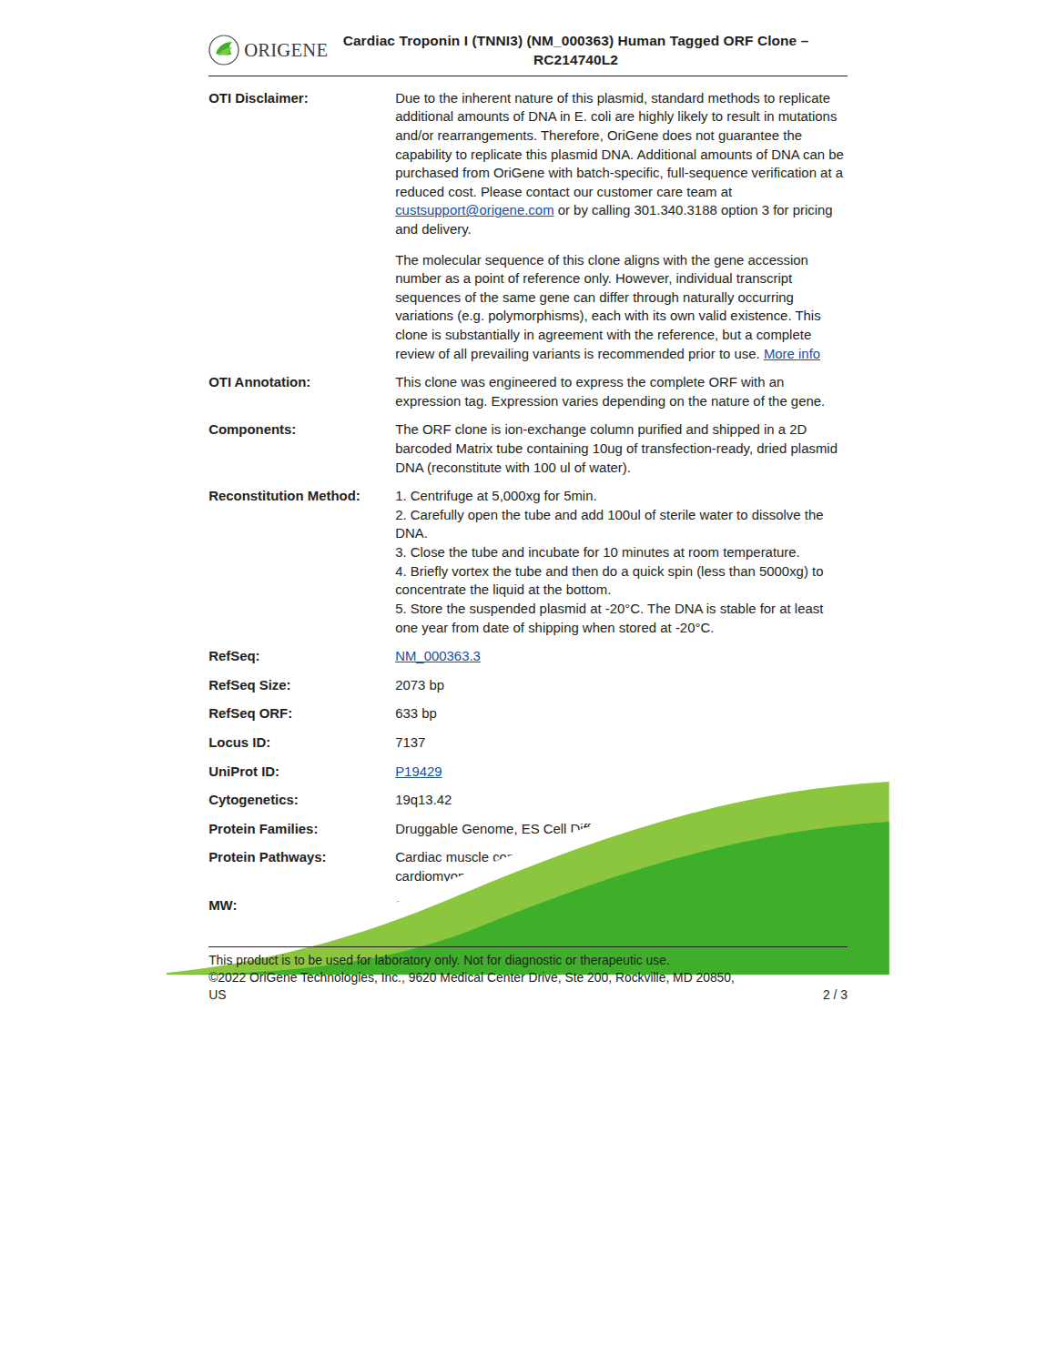ORIGENE
Cardiac Troponin I (TNNI3) (NM_000363) Human Tagged ORF Clone – RC214740L2
| OTI Disclaimer: | Due to the inherent nature of this plasmid, standard methods to replicate additional amounts of DNA in E. coli are highly likely to result in mutations and/or rearrangements. Therefore, OriGene does not guarantee the capability to replicate this plasmid DNA. Additional amounts of DNA can be purchased from OriGene with batch-specific, full-sequence verification at a reduced cost. Please contact our customer care team at custsupport@origene.com or by calling 301.340.3188 option 3 for pricing and delivery. The molecular sequence of this clone aligns with the gene accession number as a point of reference only. However, individual transcript sequences of the same gene can differ through naturally occurring variations (e.g. polymorphisms), each with its own valid existence. This clone is substantially in agreement with the reference, but a complete review of all prevailing variants is recommended prior to use. More info |
| OTI Annotation: | This clone was engineered to express the complete ORF with an expression tag. Expression varies depending on the nature of the gene. |
| Components: | The ORF clone is ion-exchange column purified and shipped in a 2D barcoded Matrix tube containing 10ug of transfection-ready, dried plasmid DNA (reconstitute with 100 ul of water). |
| Reconstitution Method: | 1. Centrifuge at 5,000xg for 5min. 2. Carefully open the tube and add 100ul of sterile water to dissolve the DNA. 3. Close the tube and incubate for 10 minutes at room temperature. 4. Briefly vortex the tube and then do a quick spin (less than 5000xg) to concentrate the liquid at the bottom. 5. Store the suspended plasmid at -20°C. The DNA is stable for at least one year from date of shipping when stored at -20°C. |
| RefSeq: | NM_000363.3 |
| RefSeq Size: | 2073 bp |
| RefSeq ORF: | 633 bp |
| Locus ID: | 7137 |
| UniProt ID: | P19429 |
| Cytogenetics: | 19q13.42 |
| Protein Families: | Druggable Genome, ES Cell Differentiation/IPS, Stem cell - Pluripotency |
| Protein Pathways: | Cardiac muscle contraction, Dilated cardiomyopathy, Hypertrophic cardiomyopathy (HCM) |
| MW: | 23.8 kDa |
This product is to be used for laboratory only. Not for diagnostic or therapeutic use.
©2022 OriGene Technologies, Inc., 9620 Medical Center Drive, Ste 200, Rockville, MD 20850, US
2 / 3